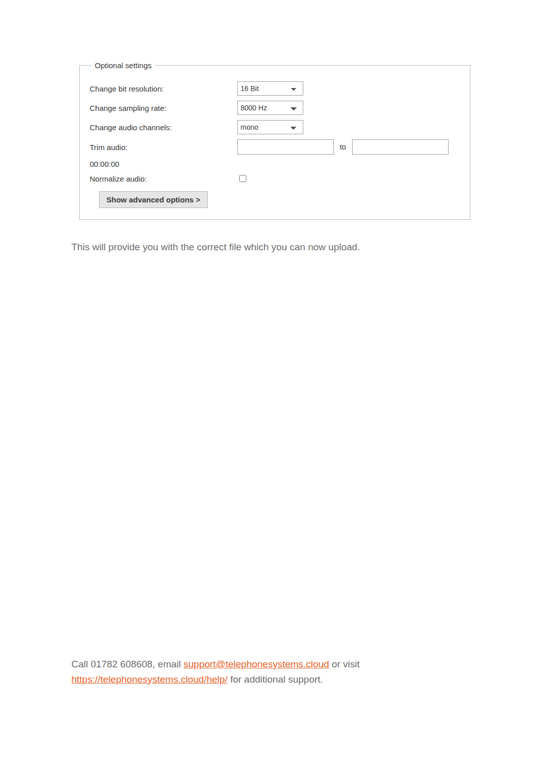Optional settings
| Change bit resolution: | 16 Bit |
| Change sampling rate: | 8000 Hz |
| Change audio channels: | mono |
| Trim audio: | to |
| 00:00:00 |
| Normalize audio: | |
Show advanced options >
This will provide you with the correct file which you can now upload.
Call 01782 608608, email support@telephonesystems.cloud or visit https://telephonesystems.cloud/help/ for additional support.